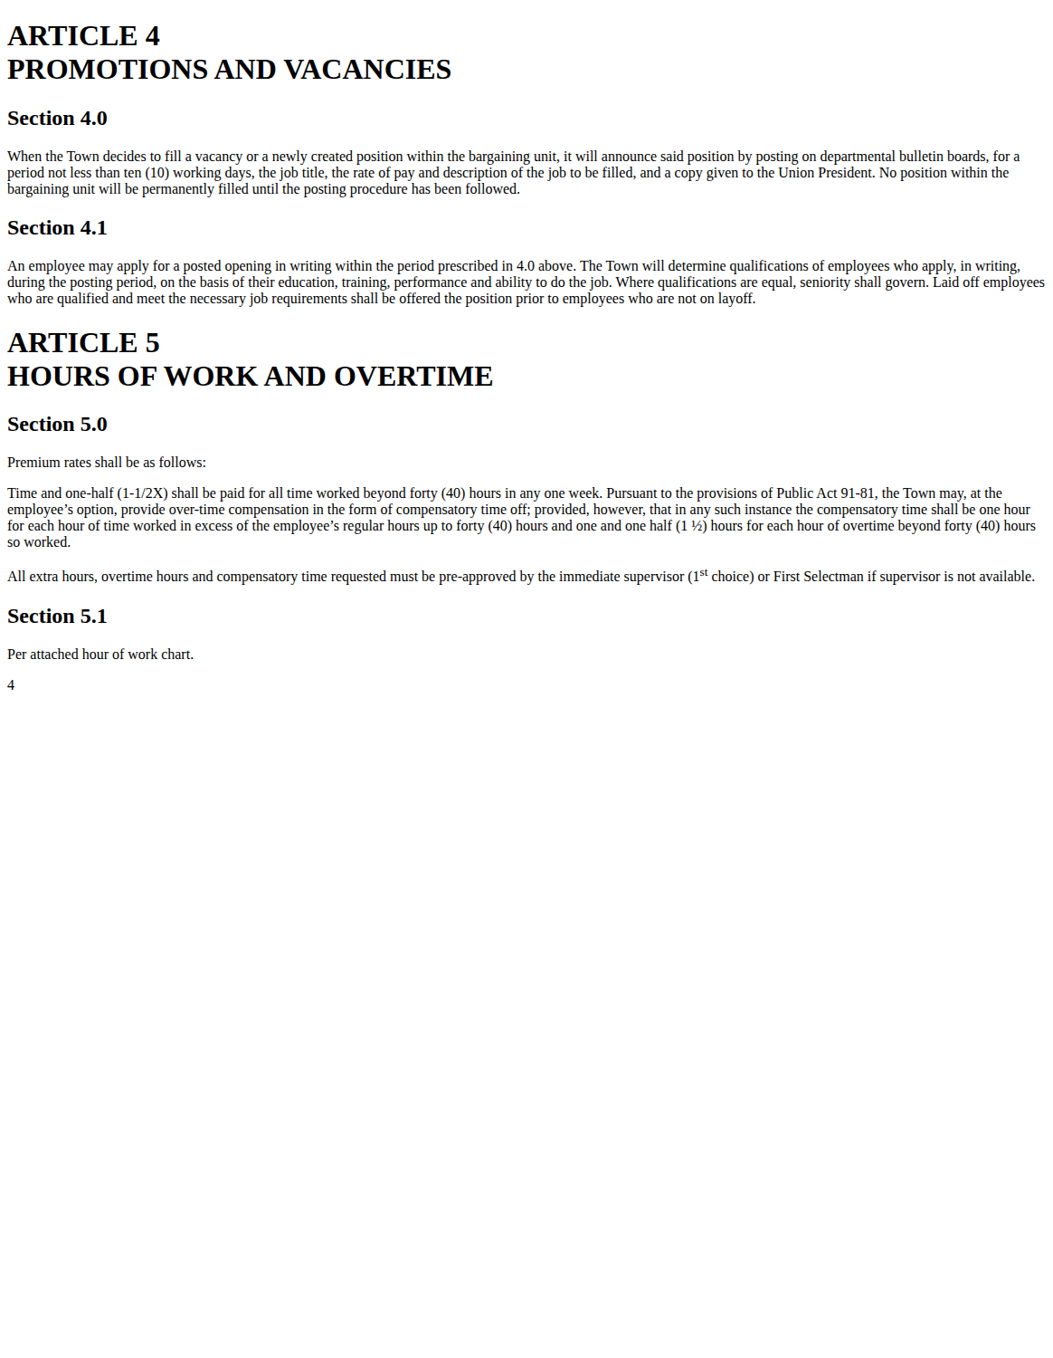ARTICLE 4
PROMOTIONS AND VACANCIES
Section 4.0
When the Town decides to fill a vacancy or a newly created position within the bargaining unit, it will announce said position by posting on departmental bulletin boards, for a period not less than ten (10) working days, the job title, the rate of pay and description of the job to be filled, and a copy given to the Union President. No position within the bargaining unit will be permanently filled until the posting procedure has been followed.
Section 4.1
An employee may apply for a posted opening in writing within the period prescribed in 4.0 above. The Town will determine qualifications of employees who apply, in writing, during the posting period, on the basis of their education, training, performance and ability to do the job. Where qualifications are equal, seniority shall govern. Laid off employees who are qualified and meet the necessary job requirements shall be offered the position prior to employees who are not on layoff.
ARTICLE 5
HOURS OF WORK AND OVERTIME
Section 5.0
Premium rates shall be as follows:
Time and one-half (1-1/2X) shall be paid for all time worked beyond forty (40) hours in any one week. Pursuant to the provisions of Public Act 91-81, the Town may, at the employee’s option, provide over-time compensation in the form of compensatory time off; provided, however, that in any such instance the compensatory time shall be one hour for each hour of time worked in excess of the employee’s regular hours up to forty (40) hours and one and one half (1 ½) hours for each hour of overtime beyond forty (40) hours so worked.
All extra hours, overtime hours and compensatory time requested must be pre-approved by the immediate supervisor (1st choice) or First Selectman if supervisor is not available.
Section 5.1
Per attached hour of work chart.
4